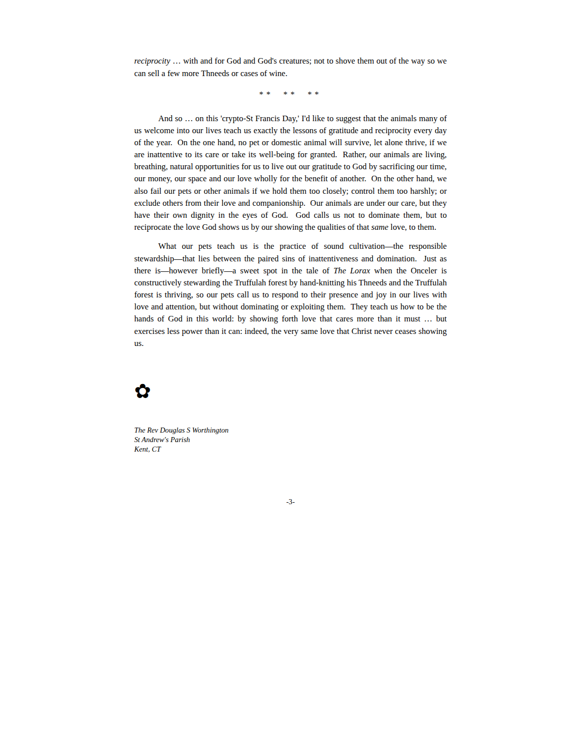reciprocity … with and for God and God's creatures; not to shove them out of the way so we can sell a few more Thneeds or cases of wine.
** ** **
And so … on this 'crypto-St Francis Day,' I'd like to suggest that the animals many of us welcome into our lives teach us exactly the lessons of gratitude and reciprocity every day of the year. On the one hand, no pet or domestic animal will survive, let alone thrive, if we are inattentive to its care or take its well-being for granted. Rather, our animals are living, breathing, natural opportunities for us to live out our gratitude to God by sacrificing our time, our money, our space and our love wholly for the benefit of another. On the other hand, we also fail our pets or other animals if we hold them too closely; control them too harshly; or exclude others from their love and companionship. Our animals are under our care, but they have their own dignity in the eyes of God. God calls us not to dominate them, but to reciprocate the love God shows us by our showing the qualities of that same love, to them.
What our pets teach us is the practice of sound cultivation—the responsible stewardship—that lies between the paired sins of inattentiveness and domination. Just as there is—however briefly—a sweet spot in the tale of The Lorax when the Onceler is constructively stewarding the Truffulah forest by hand-knitting his Thneeds and the Truffulah forest is thriving, so our pets call us to respond to their presence and joy in our lives with love and attention, but without dominating or exploiting them. They teach us how to be the hands of God in this world: by showing forth love that cares more than it must … but exercises less power than it can: indeed, the very same love that Christ never ceases showing us.
✿
The Rev Douglas S Worthington
St Andrew's Parish
Kent, CT
-3-